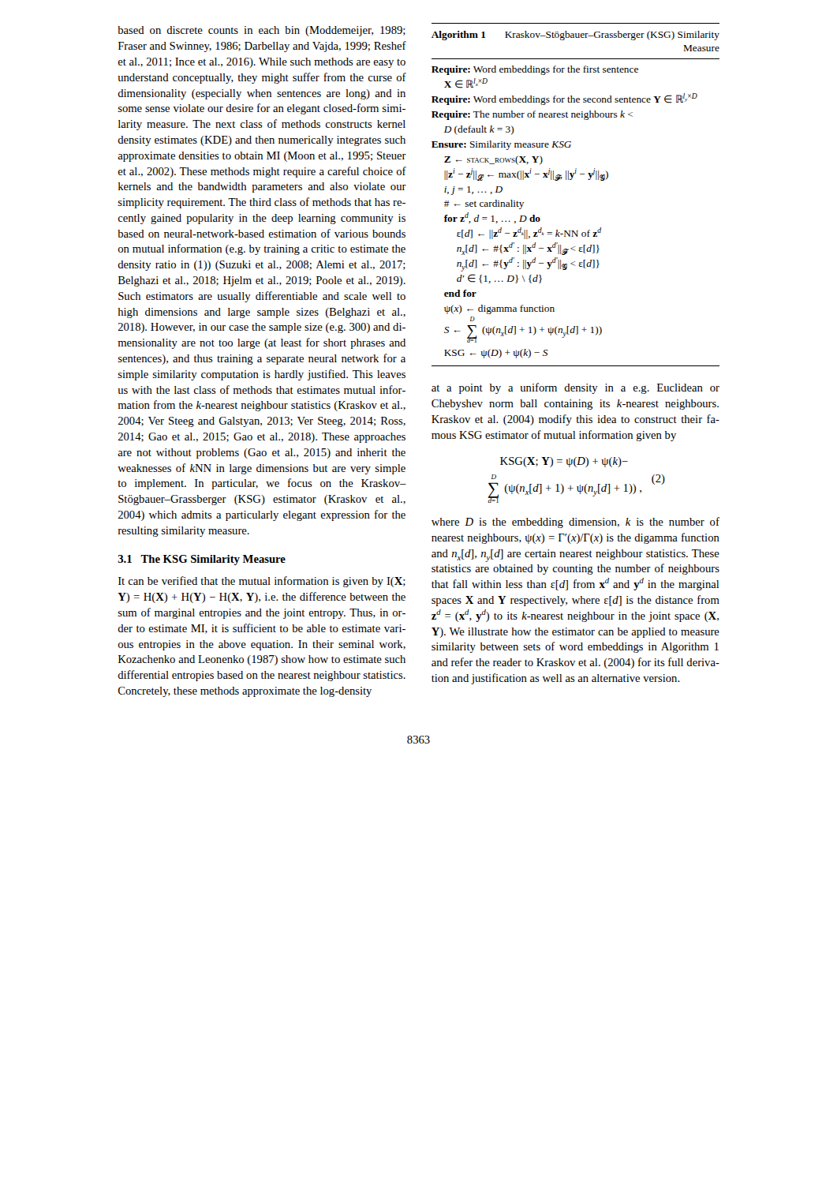based on discrete counts in each bin (Moddemeijer, 1989; Fraser and Swinney, 1986; Darbellay and Vajda, 1999; Reshef et al., 2011; Ince et al., 2016). While such methods are easy to understand conceptually, they might suffer from the curse of dimensionality (especially when sentences are long) and in some sense violate our desire for an elegant closed-form similarity measure. The next class of methods constructs kernel density estimates (KDE) and then numerically integrates such approximate densities to obtain MI (Moon et al., 1995; Steuer et al., 2002). These methods might require a careful choice of kernels and the bandwidth parameters and also violate our simplicity requirement. The third class of methods that has recently gained popularity in the deep learning community is based on neural-network-based estimation of various bounds on mutual information (e.g. by training a critic to estimate the density ratio in (1)) (Suzuki et al., 2008; Alemi et al., 2017; Belghazi et al., 2018; Hjelm et al., 2019; Poole et al., 2019). Such estimators are usually differentiable and scale well to high dimensions and large sample sizes (Belghazi et al., 2018). However, in our case the sample size (e.g. 300) and dimensionality are not too large (at least for short phrases and sentences), and thus training a separate neural network for a simple similarity computation is hardly justified. This leaves us with the last class of methods that estimates mutual information from the k-nearest neighbour statistics (Kraskov et al., 2004; Ver Steeg and Galstyan, 2013; Ver Steeg, 2014; Ross, 2014; Gao et al., 2015; Gao et al., 2018). These approaches are not without problems (Gao et al., 2015) and inherit the weaknesses of k NN in large dimensions but are very simple to implement. In particular, we focus on the Kraskov–Stögbauer–Grassberger (KSG) estimator (Kraskov et al., 2004) which admits a particularly elegant expression for the resulting similarity measure.
3.1 The KSG Similarity Measure
It can be verified that the mutual information is given by I(X; Y) = H(X) + H(Y) − H(X, Y), i.e. the difference between the sum of marginal entropies and the joint entropy. Thus, in order to estimate MI, it is sufficient to be able to estimate various entropies in the above equation. In their seminal work, Kozachenko and Leonenko (1987) show how to estimate such differential entropies based on the nearest neighbour statistics. Concretely, these methods approximate the log-density
Algorithm 1 Kraskov–Stögbauer–Grassberger (KSG) Similarity Measure
Require: Word embeddings for the first sentence
X ∈ ℝlx×D
Require: Word embeddings for the second sentence Y ∈ ℝly×D
Require: The number of nearest neighbours k <
D (default k = 3)
Ensure: Similarity measure KSG
Z ← stack_rows(X, Y)
||zi − zj||𝓛 ← max(||xi − xj||𝓕, ||yi − yj||𝓖)
i, j = 1, … , D
# ← set cardinality
for zd, d = 1, … , D do
ε[d] ← ||zd − zdk||, zdk = k-NN of zd
nx[d] ← #{xd′ : ||xd − xd′||𝓕 < ε[d]}
ny[d] ← #{yd′ : ||yd − yd′||𝓖 < ε[d]}
d′ ∈ {1, … D} \ {d}
end for
ψ(x) ← digamma function
S ← D∑d=1 (ψ(nx[d] + 1) + ψ(ny[d] + 1))
KSG ← ψ(D) + ψ(k) − S
at a point by a uniform density in a e.g. Euclidean or Chebyshev norm ball containing its k-nearest neighbours. Kraskov et al. (2004) modify this idea to construct their famous KSG estimator of mutual information given by
KSG(X; Y) = ψ(D) + ψ(k)−
D∑d=1 (ψ(nx[d] + 1) + ψ(ny[d] + 1)) ,
(2)
where D is the embedding dimension, k is the number of nearest neighbours, ψ(x) = Γ′(x)/Γ(x) is the digamma function and nx[d], ny[d] are certain nearest neighbour statistics. These statistics are obtained by counting the number of neighbours that fall within less than ε[d] from xd and yd in the marginal spaces X and Y respectively, where ε[d] is the distance from zd = (xd, yd) to its k-nearest neighbour in the joint space (X, Y). We illustrate how the estimator can be applied to measure similarity between sets of word embeddings in Algorithm 1 and refer the reader to Kraskov et al. (2004) for its full derivation and justification as well as an alternative version.
8363